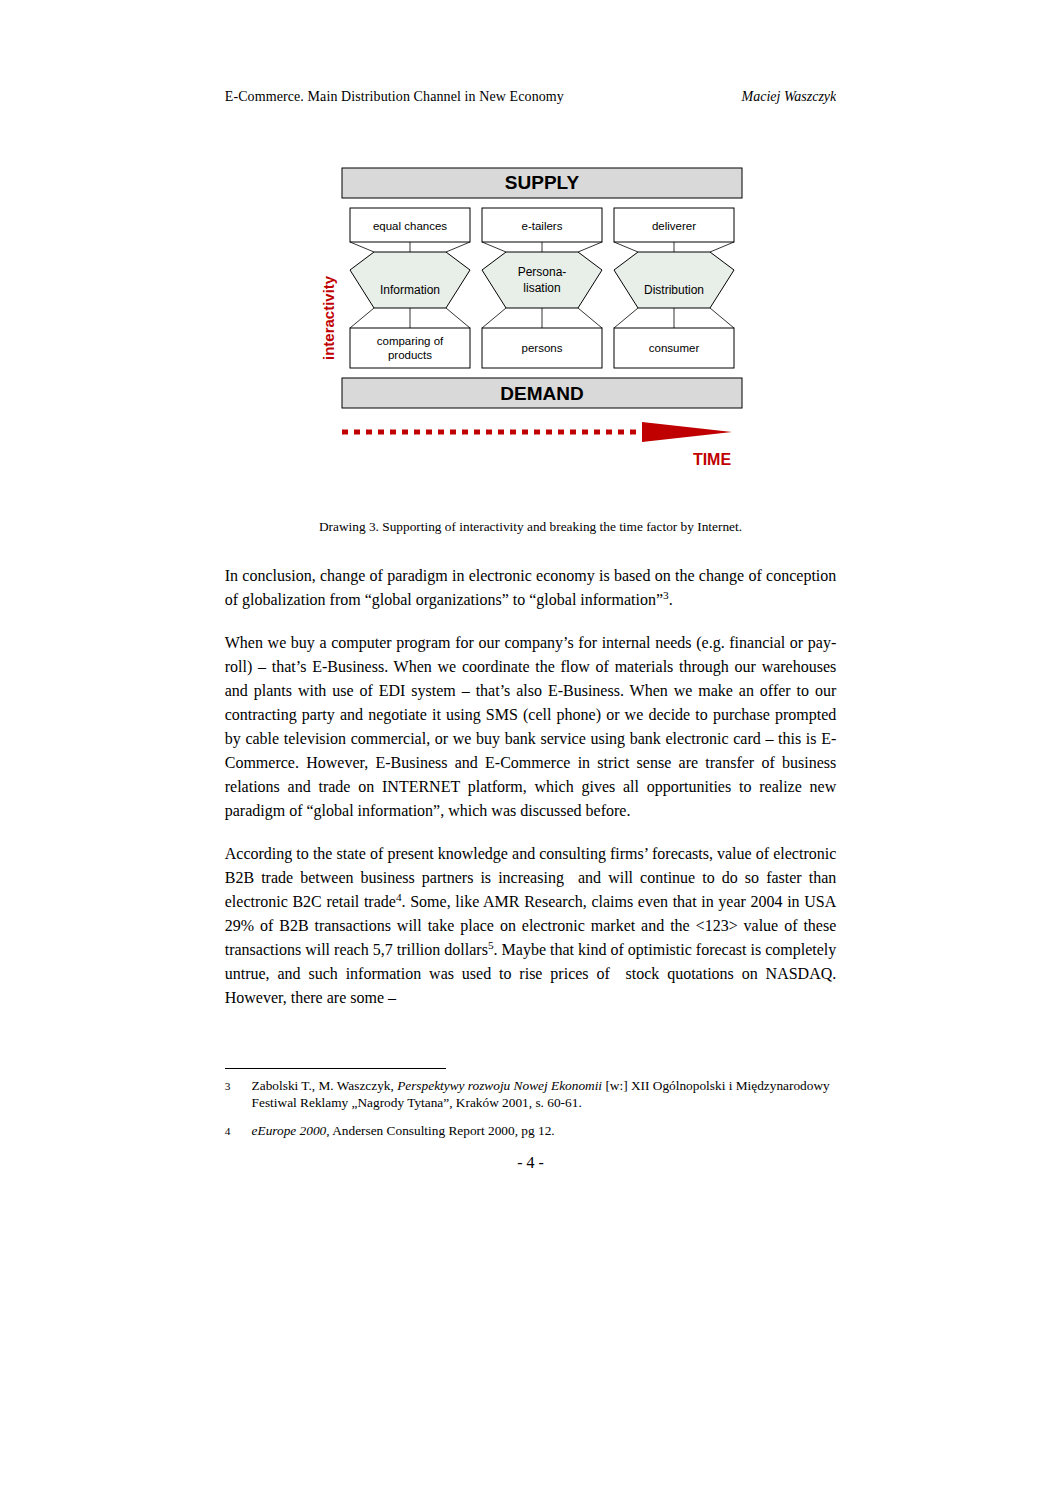Maciej Waszczyk E-Commerce. Main Distribution Channel in New Economy
SUPPLY equal chances e-tailers deliverer Information Persona- lisation Distribution comparing of products persons consumer DEMAND interactivity TIME
Drawing 3. Supporting of interactivity and breaking the time factor by Internet.
In conclusion, change of paradigm in electronic economy is based on the change of conception of globalization from “global organizations” to “global information”3.
When we buy a computer program for our company’s for internal needs (e.g. financial or pay-roll) – that’s E-Business. When we coordinate the flow of materials through our warehouses and plants with use of EDI system – that’s also E-Business. When we make an offer to our contracting party and negotiate it using SMS (cell phone) or we decide to purchase prompted by cable television commercial, or we buy bank service using bank electronic card – this is E-Commerce. However, E-Business and E-Commerce in strict sense are transfer of business relations and trade on INTERNET platform, which gives all opportunities to realize new paradigm of “global information”, which was discussed before.
According to the state of present knowledge and consulting firms’ forecasts, value of electronic B2B trade between business partners is increasing and will continue to do so faster than electronic B2C retail trade4. Some, like AMR Research, claims even that in year 2004 in USA 29% of B2B transactions will take place on electronic market and the <123> value of these transactions will reach 5,7 trillion dollars5. Maybe that kind of optimistic forecast is completely untrue, and such information was used to rise prices of stock quotations on NASDAQ. However, there are some –
3
Zabolski T., M. Waszczyk, Perspektywy rozwoju Nowej Ekonomii [w:] XII Ogólnopolski i Międzynarodowy Festiwal Reklamy „Nagrody Tytana”, Kraków 2001, s. 60-61.
4
eEurope 2000, Andersen Consulting Report 2000, pg 12.
- 4 -